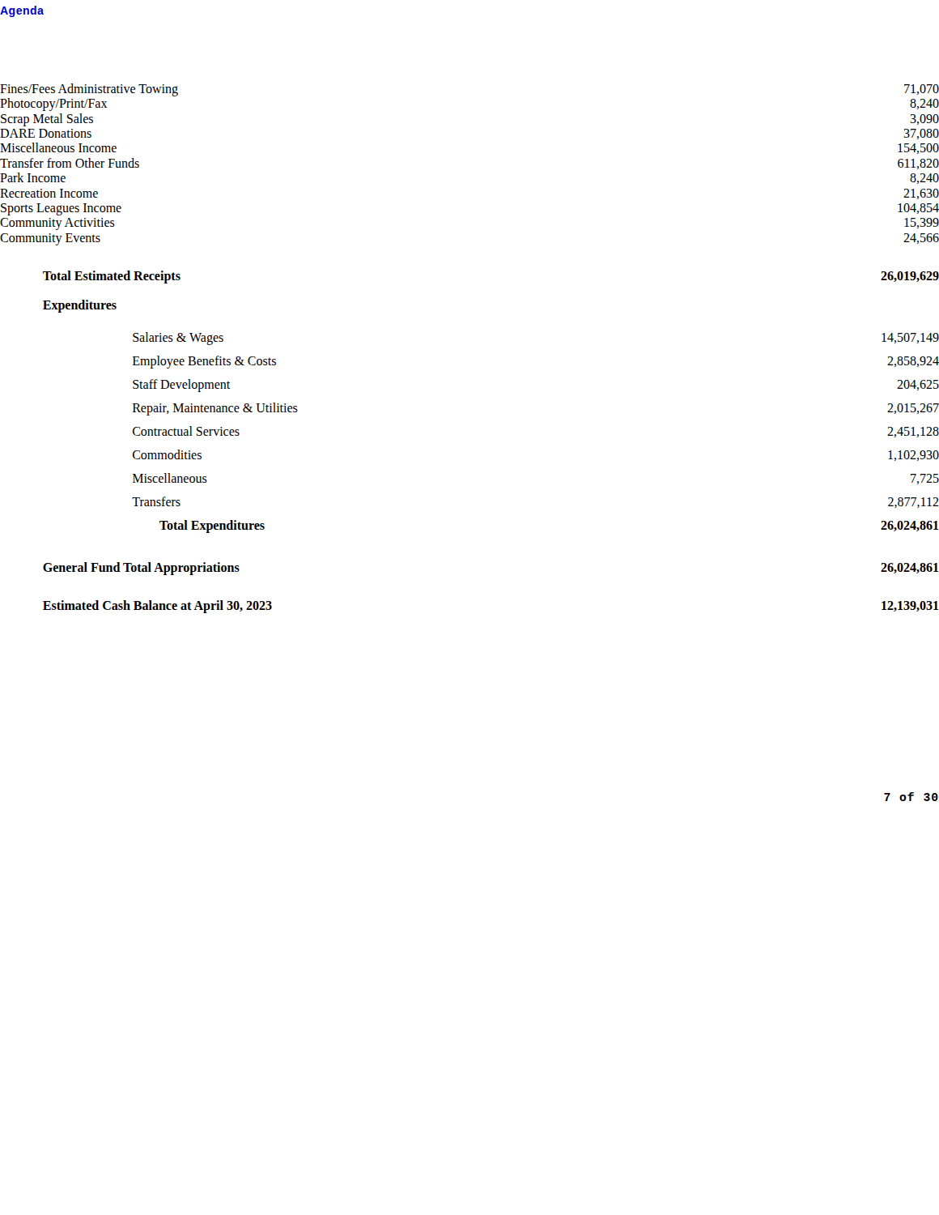Agenda
| Fines/Fees Administrative Towing | 71,070 |
| Photocopy/Print/Fax | 8,240 |
| Scrap Metal Sales | 3,090 |
| DARE Donations | 37,080 |
| Miscellaneous Income | 154,500 |
| Transfer from Other Funds | 611,820 |
| Park Income | 8,240 |
| Recreation Income | 21,630 |
| Sports Leagues Income | 104,854 |
| Community Activities | 15,399 |
| Community Events | 24,566 |
| Total Estimated Receipts | 26,019,629 |
| Expenditures | |
| Salaries & Wages | 14,507,149 |
| Employee Benefits & Costs | 2,858,924 |
| Staff Development | 204,625 |
| Repair, Maintenance & Utilities | 2,015,267 |
| Contractual Services | 2,451,128 |
| Commodities | 1,102,930 |
| Miscellaneous | 7,725 |
| Transfers | 2,877,112 |
| Total Expenditures | 26,024,861 |
| General Fund Total Appropriations | 26,024,861 |
| Estimated Cash Balance at April 30, 2023 | 12,139,031 |
7 of 30